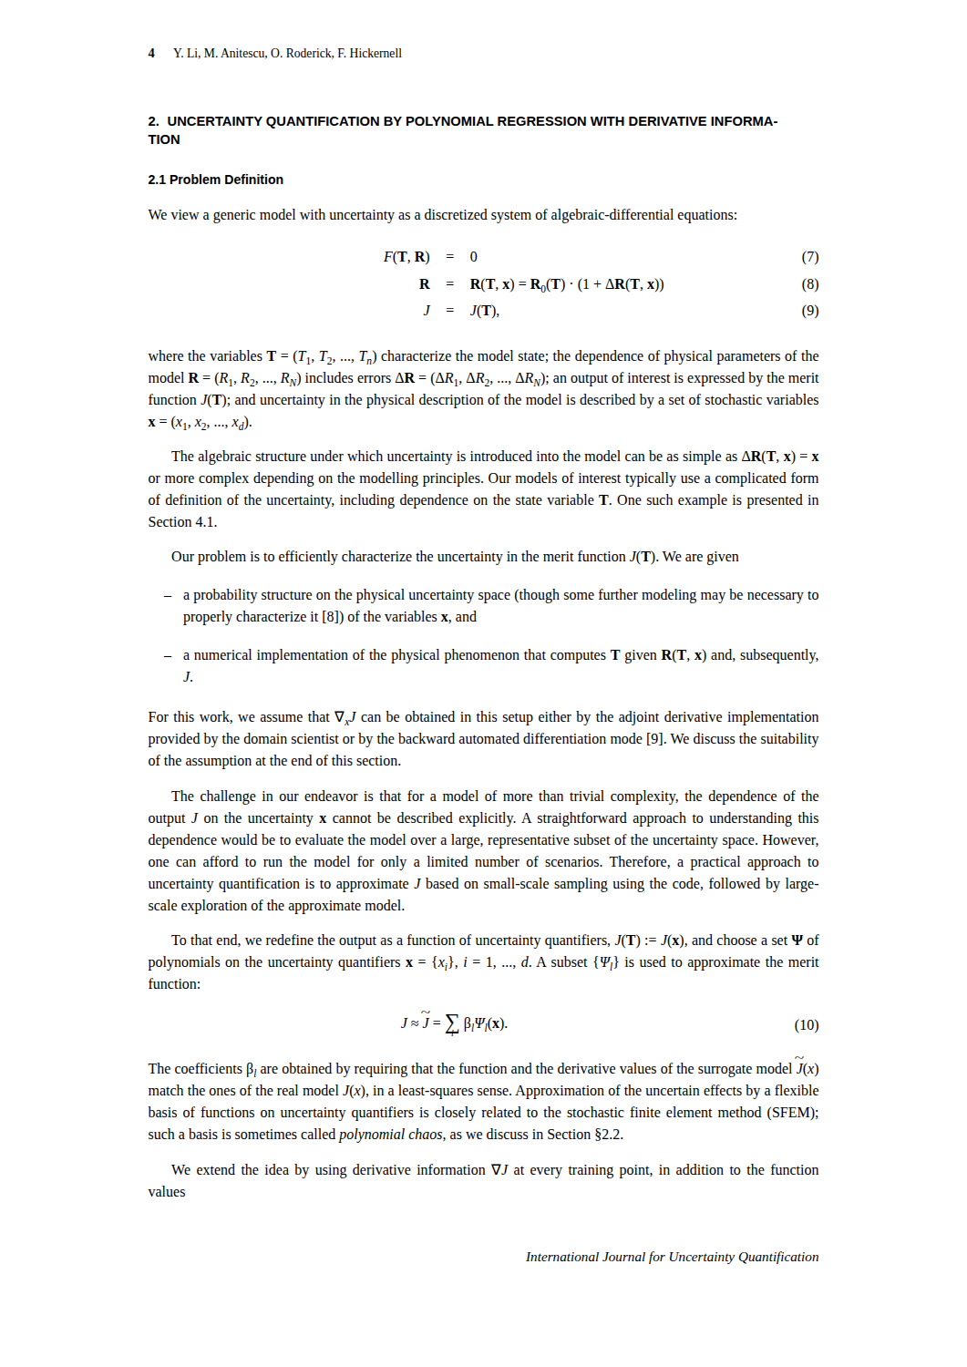4 Y. Li, M. Anitescu, O. Roderick, F. Hickernell
2. UNCERTAINTY QUANTIFICATION BY POLYNOMIAL REGRESSION WITH DERIVATIVE INFORMA-
TION
2.1 Problem Definition
We view a generic model with uncertainty as a discretized system of algebraic-differential equations:
| F ( T , R ) | = | 0 | (7) |
| R | = | R ( T , x ) = R 0 ( T ) · (1 + Δ R ( T , x )) | (8) |
| J | = | J ( T ), | (9) |
where the variables T = (T1, T2, ..., Tn) characterize the model state; the dependence of physical parameters of the model R = (R1, R2, ..., RN) includes errors ΔR = (ΔR1, ΔR2, ..., ΔRN); an output of interest is expressed by the merit function J(T); and uncertainty in the physical description of the model is described by a set of stochastic variables x = (x1, x2, ..., xd).
The algebraic structure under which uncertainty is introduced into the model can be as simple as ΔR(T, x) = x or more complex depending on the modelling principles. Our models of interest typically use a complicated form of definition of the uncertainty, including dependence on the state variable T. One such example is presented in Section 4.1.
Our problem is to efficiently characterize the uncertainty in the merit function J(T). We are given
a probability structure on the physical uncertainty space (though some further modeling may be necessary to properly characterize it [8]) of the variables x, and
a numerical implementation of the physical phenomenon that computes T given R(T, x) and, subsequently, J.
For this work, we assume that ∇xJ can be obtained in this setup either by the adjoint derivative implementation provided by the domain scientist or by the backward automated differentiation mode [9]. We discuss the suitability of the assumption at the end of this section.
The challenge in our endeavor is that for a model of more than trivial complexity, the dependence of the output J on the uncertainty x cannot be described explicitly. A straightforward approach to understanding this dependence would be to evaluate the model over a large, representative subset of the uncertainty space. However, one can afford to run the model for only a limited number of scenarios. Therefore, a practical approach to uncertainty quantification is to approximate J based on small-scale sampling using the code, followed by large-scale exploration of the approximate model.
To that end, we redefine the output as a function of uncertainty quantifiers, J(T) := J(x), and choose a set Ψ of polynomials on the uncertainty quantifiers x = {xi}, i = 1, ..., d. A subset {Ψl} is used to approximate the merit function:
J ≈ J = ∑l βlΨl(x). (10)
The coefficients βl are obtained by requiring that the function and the derivative values of the surrogate model J(x) match the ones of the real model J(x), in a least-squares sense. Approximation of the uncertain effects by a flexible basis of functions on uncertainty quantifiers is closely related to the stochastic finite element method (SFEM); such a basis is sometimes called polynomial chaos, as we discuss in Section §2.2.
We extend the idea by using derivative information ∇J at every training point, in addition to the function values
International Journal for Uncertainty Quantification